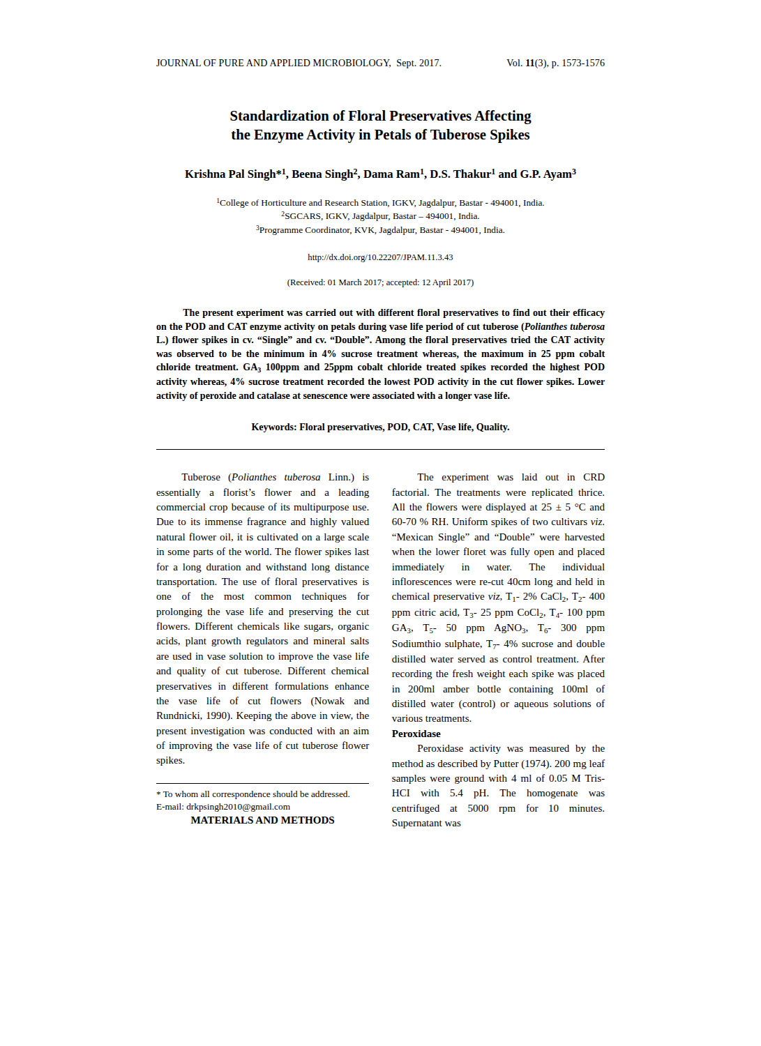JOURNAL OF PURE AND APPLIED MICROBIOLOGY, Sept. 2017. Vol. 11(3), p. 1573-1576
Standardization of Floral Preservatives Affecting
the Enzyme Activity in Petals of Tuberose Spikes
Krishna Pal Singh*1, Beena Singh2, Dama Ram1, D.S. Thakur1 and G.P. Ayam3
1College of Horticulture and Research Station, IGKV, Jagdalpur, Bastar - 494001, India.
2SGCARS, IGKV, Jagdalpur, Bastar – 494001, India.
3Programme Coordinator, KVK, Jagdalpur, Bastar - 494001, India.
http://dx.doi.org/10.22207/JPAM.11.3.43
(Received: 01 March 2017; accepted: 12 April 2017)
The present experiment was carried out with different floral preservatives to find out their efficacy on the POD and CAT enzyme activity on petals during vase life period of cut tuberose (Polianthes tuberosa L.) flower spikes in cv. “Single” and cv. “Double”. Among the floral preservatives tried the CAT activity was observed to be the minimum in 4% sucrose treatment whereas, the maximum in 25 ppm cobalt chloride treatment. GA3 100ppm and 25ppm cobalt chloride treated spikes recorded the highest POD activity whereas, 4% sucrose treatment recorded the lowest POD activity in the cut flower spikes. Lower activity of peroxide and catalase at senescence were associated with a longer vase life.
Keywords: Floral preservatives, POD, CAT, Vase life, Quality.
Tuberose (Polianthes tuberosa Linn.) is essentially a florist’s flower and a leading commercial crop because of its multipurpose use. Due to its immense fragrance and highly valued natural flower oil, it is cultivated on a large scale in some parts of the world. The flower spikes last for a long duration and withstand long distance transportation. The use of floral preservatives is one of the most common techniques for prolonging the vase life and preserving the cut flowers. Different chemicals like sugars, organic acids, plant growth regulators and mineral salts are used in vase solution to improve the vase life and quality of cut tuberose. Different chemical preservatives in different formulations enhance the vase life of cut flowers (Nowak and Rundnicki, 1990). Keeping the above in view, the present investigation was conducted with an aim of improving the vase life of cut tuberose flower spikes.
* To whom all correspondence should be addressed.
E-mail: drkpsingh2010@gmail.com
Materials and Methods
The experiment was laid out in CRD factorial. The treatments were replicated thrice. All the flowers were displayed at 25 ± 5 °C and 60-70 % RH. Uniform spikes of two cultivars viz. “Mexican Single” and “Double” were harvested when the lower floret was fully open and placed immediately in water. The individual inflorescences were re-cut 40cm long and held in chemical preservative viz, T1- 2% CaCl2, T2- 400 ppm citric acid, T3- 25 ppm CoCl2, T4- 100 ppm GA3, T5- 50 ppm AgNO3, T6- 300 ppm Sodiumthio sulphate, T7- 4% sucrose and double distilled water served as control treatment. After recording the fresh weight each spike was placed in 200ml amber bottle containing 100ml of distilled water (control) or aqueous solutions of various treatments.
Peroxidase
Peroxidase activity was measured by the method as described by Putter (1974). 200 mg leaf samples were ground with 4 ml of 0.05 M Tris-HCI with 5.4 pH. The homogenate was centrifuged at 5000 rpm for 10 minutes. Supernatant was